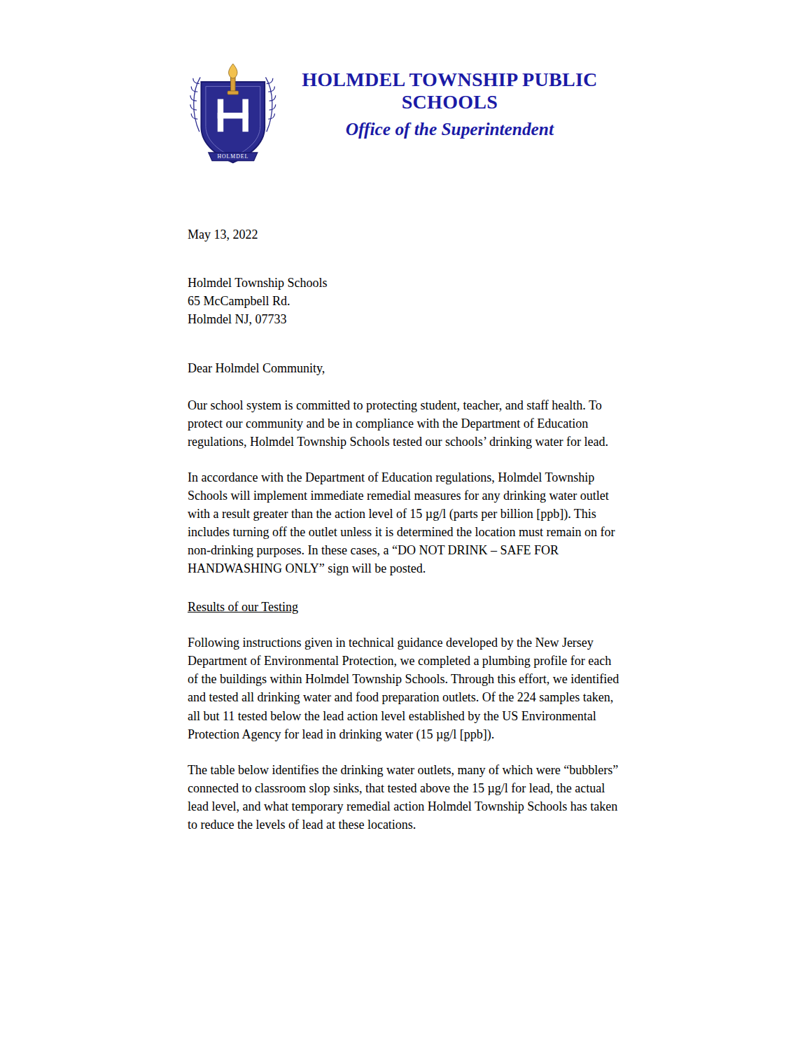HOLMDEL
HOLMDEL TOWNSHIP PUBLIC SCHOOLS
Office of the Superintendent
May 13, 2022
Holmdel Township Schools
65 McCampbell Rd.
Holmdel NJ, 07733
Dear Holmdel Community,
Our school system is committed to protecting student, teacher, and staff health. To protect our community and be in compliance with the Department of Education regulations, Holmdel Township Schools tested our schools’ drinking water for lead.
In accordance with the Department of Education regulations, Holmdel Township Schools will implement immediate remedial measures for any drinking water outlet with a result greater than the action level of 15 µg/l (parts per billion [ppb]). This includes turning off the outlet unless it is determined the location must remain on for non-drinking purposes. In these cases, a “DO NOT DRINK – SAFE FOR HANDWASHING ONLY” sign will be posted.
Results of our Testing
Following instructions given in technical guidance developed by the New Jersey Department of Environmental Protection, we completed a plumbing profile for each of the buildings within Holmdel Township Schools. Through this effort, we identified and tested all drinking water and food preparation outlets. Of the 224 samples taken, all but 11 tested below the lead action level established by the US Environmental Protection Agency for lead in drinking water (15 µg/l [ppb]).
The table below identifies the drinking water outlets, many of which were “bubblers” connected to classroom slop sinks, that tested above the 15 µg/l for lead, the actual lead level, and what temporary remedial action Holmdel Township Schools has taken to reduce the levels of lead at these locations.